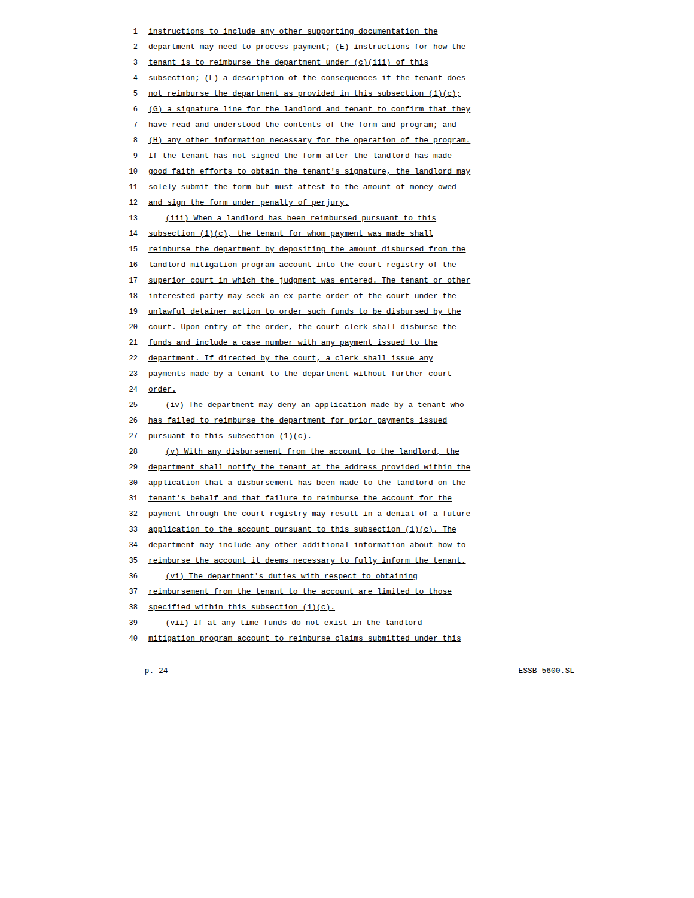1 instructions to include any other supporting documentation the
2 department may need to process payment; (E) instructions for how the
3 tenant is to reimburse the department under (c)(iii) of this
4 subsection; (F) a description of the consequences if the tenant does
5 not reimburse the department as provided in this subsection (1)(c);
6(G) a signature line for the landlord and tenant to confirm that they
7 have read and understood the contents of the form and program; and
8(H) any other information necessary for the operation of the program.
9 If the tenant has not signed the form after the landlord has made
10 good faith efforts to obtain the tenant's signature, the landlord may
11 solely submit the form but must attest to the amount of money owed
12 and sign the form under penalty of perjury.
13 (iii) When a landlord has been reimbursed pursuant to this
14 subsection (1)(c), the tenant for whom payment was made shall
15 reimburse the department by depositing the amount disbursed from the
16 landlord mitigation program account into the court registry of the
17 superior court in which the judgment was entered. The tenant or other
18 interested party may seek an ex parte order of the court under the
19 unlawful detainer action to order such funds to be disbursed by the
20 court. Upon entry of the order, the court clerk shall disburse the
21 funds and include a case number with any payment issued to the
22 department. If directed by the court, a clerk shall issue any
23 payments made by a tenant to the department without further court
24 order.
25 (iv) The department may deny an application made by a tenant who
26 has failed to reimburse the department for prior payments issued
27 pursuant to this subsection (1)(c).
28 (v) With any disbursement from the account to the landlord, the
29 department shall notify the tenant at the address provided within the
30 application that a disbursement has been made to the landlord on the
31 tenant's behalf and that failure to reimburse the account for the
32 payment through the court registry may result in a denial of a future
33 application to the account pursuant to this subsection (1)(c). The
34 department may include any other additional information about how to
35 reimburse the account it deems necessary to fully inform the tenant.
36 (vi) The department's duties with respect to obtaining
37 reimbursement from the tenant to the account are limited to those
38 specified within this subsection (1)(c).
39 (vii) If at any time funds do not exist in the landlord
40 mitigation program account to reimburse claims submitted under this
p. 24 ESSB 5600.SL